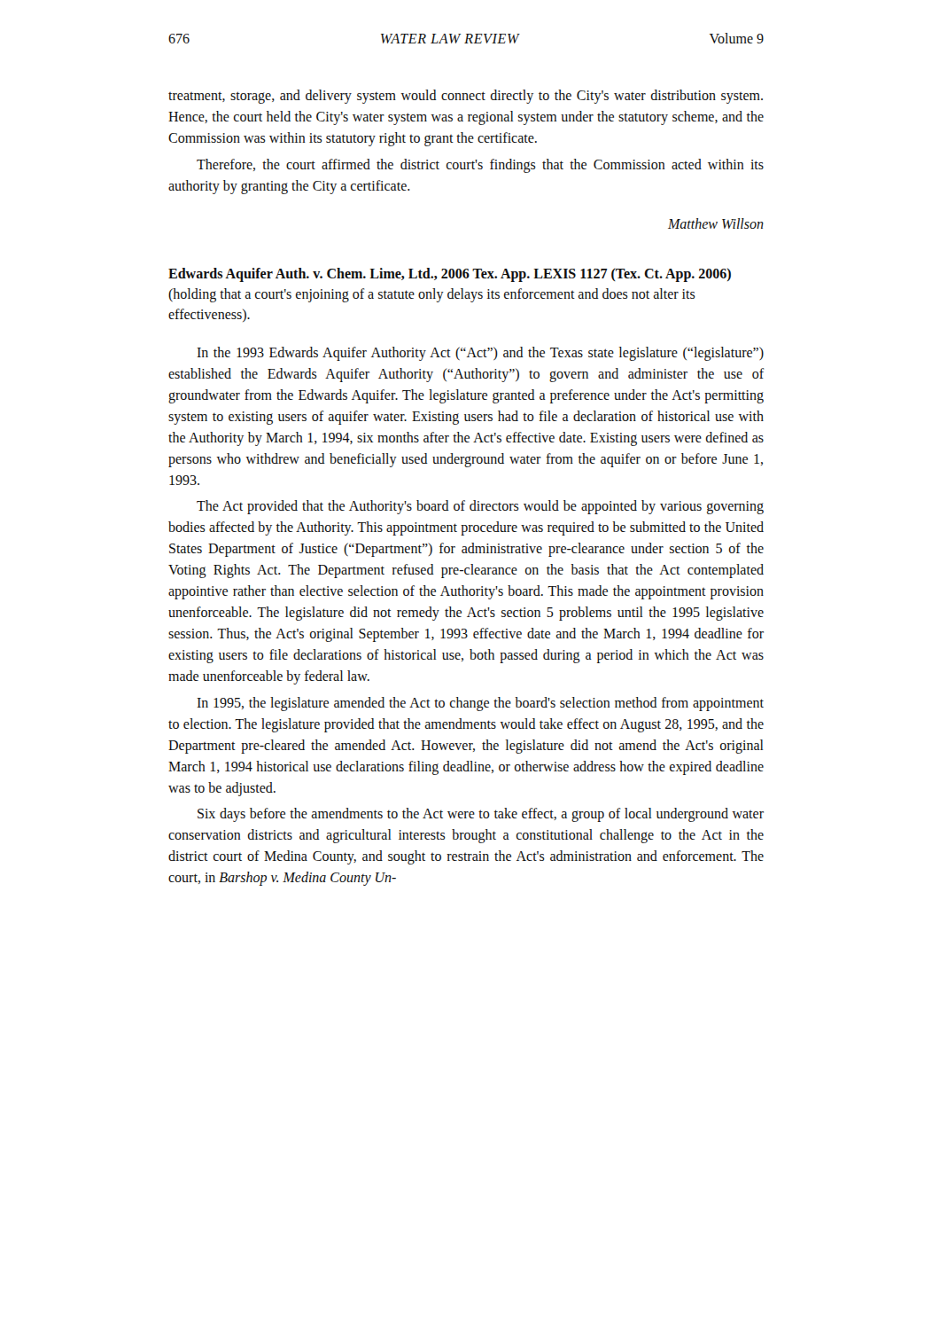676 Water Law Review Volume 9
treatment, storage, and delivery system would connect directly to the City's water distribution system. Hence, the court held the City's water system was a regional system under the statutory scheme, and the Commission was within its statutory right to grant the certificate.
Therefore, the court affirmed the district court's findings that the Commission acted within its authority by granting the City a certificate.
Matthew Willson
Edwards Aquifer Auth. v. Chem. Lime, Ltd., 2006 Tex. App. LEXIS 1127 (Tex. Ct. App. 2006) (holding that a court's enjoining of a statute only delays its enforcement and does not alter its effectiveness).
In the 1993 Edwards Aquifer Authority Act (“Act”) and the Texas state legislature (“legislature”) established the Edwards Aquifer Authority (“Authority”) to govern and administer the use of groundwater from the Edwards Aquifer. The legislature granted a preference under the Act's permitting system to existing users of aquifer water. Existing users had to file a declaration of historical use with the Authority by March 1, 1994, six months after the Act's effective date. Existing users were defined as persons who withdrew and beneficially used underground water from the aquifer on or before June 1, 1993.
The Act provided that the Authority's board of directors would be appointed by various governing bodies affected by the Authority. This appointment procedure was required to be submitted to the United States Department of Justice (“Department”) for administrative pre-clearance under section 5 of the Voting Rights Act. The Department refused pre-clearance on the basis that the Act contemplated appointive rather than elective selection of the Authority's board. This made the appointment provision unenforceable. The legislature did not remedy the Act's section 5 problems until the 1995 legislative session. Thus, the Act's original September 1, 1993 effective date and the March 1, 1994 deadline for existing users to file declarations of historical use, both passed during a period in which the Act was made unenforceable by federal law.
In 1995, the legislature amended the Act to change the board's selection method from appointment to election. The legislature provided that the amendments would take effect on August 28, 1995, and the Department pre-cleared the amended Act. However, the legislature did not amend the Act's original March 1, 1994 historical use declarations filing deadline, or otherwise address how the expired deadline was to be adjusted.
Six days before the amendments to the Act were to take effect, a group of local underground water conservation districts and agricultural interests brought a constitutional challenge to the Act in the district court of Medina County, and sought to restrain the Act's administration and enforcement. The court, in Barshop v. Medina County Un-